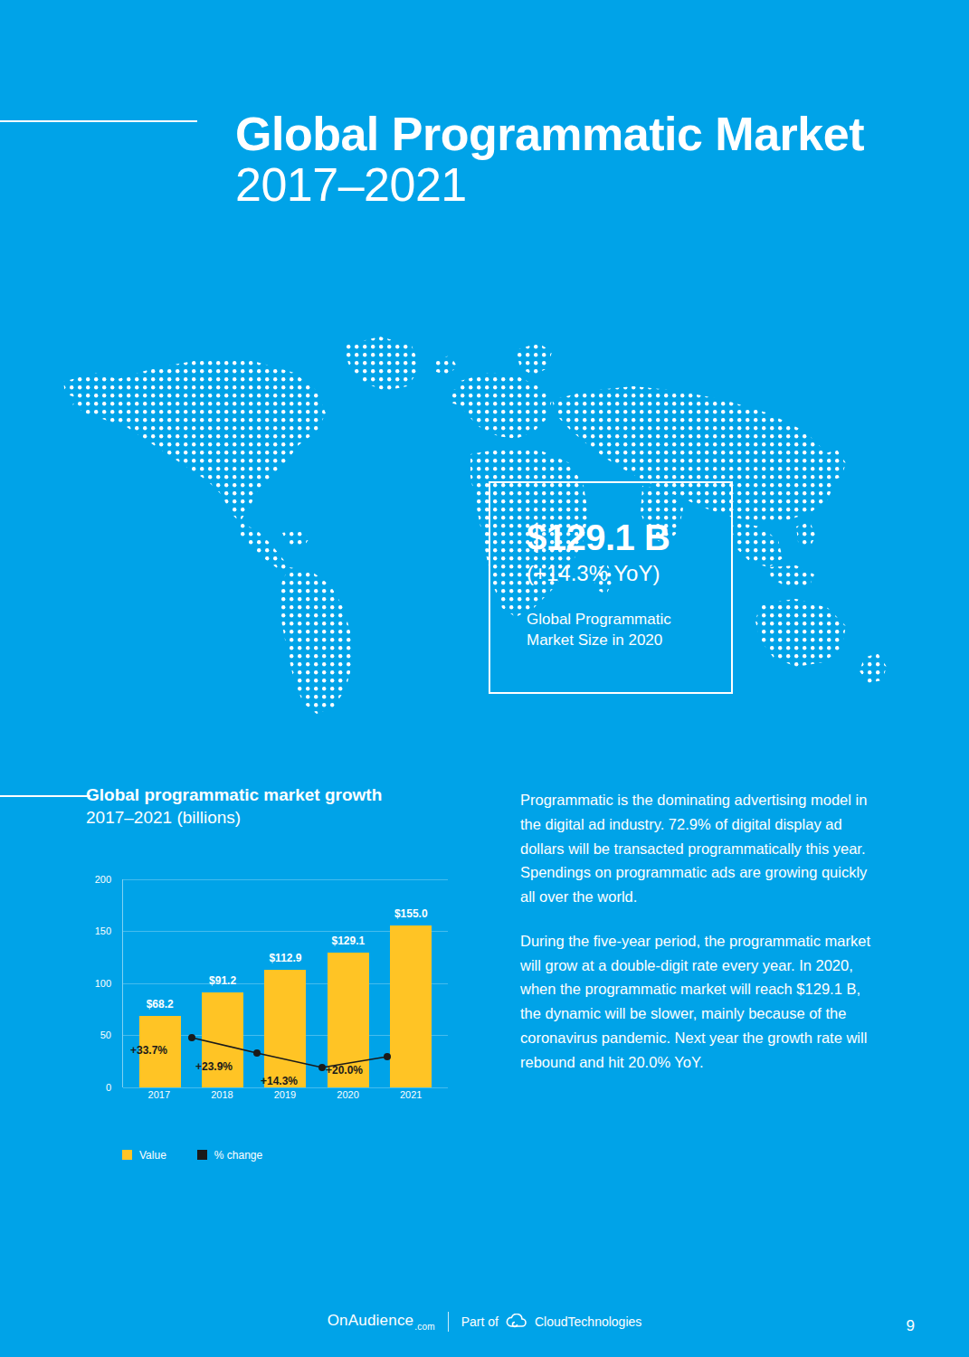Global Programmatic Market2017–2021
$129.1 B
(+14.3% YoY)
Global Programmatic
Market Size in 2020
Global programmatic market growth 2017–2021 (billions)
200
150
100
50
0
$68.2
$91.2
$112.9
$129.1
$155.0
+33.7% +23.9% +14.3% +20.0%
20172018201920202021
Value
% change
Programmatic is the dominating advertising model in the digital ad industry. 72.9% of digital display ad dollars will be transacted programmatically this year. Spendings on programmatic ads are growing quickly all over the world.
During the five-year period, the programmatic market will grow at a double-digit rate every year. In 2020, when the programmatic market will reach $129.1 B, the dynamic will be slower, mainly because of the coronavirus pandemic. Next year the growth rate will rebound and hit 20.0% YoY.
OnAudience.com
Part of CloudTechnologies
9